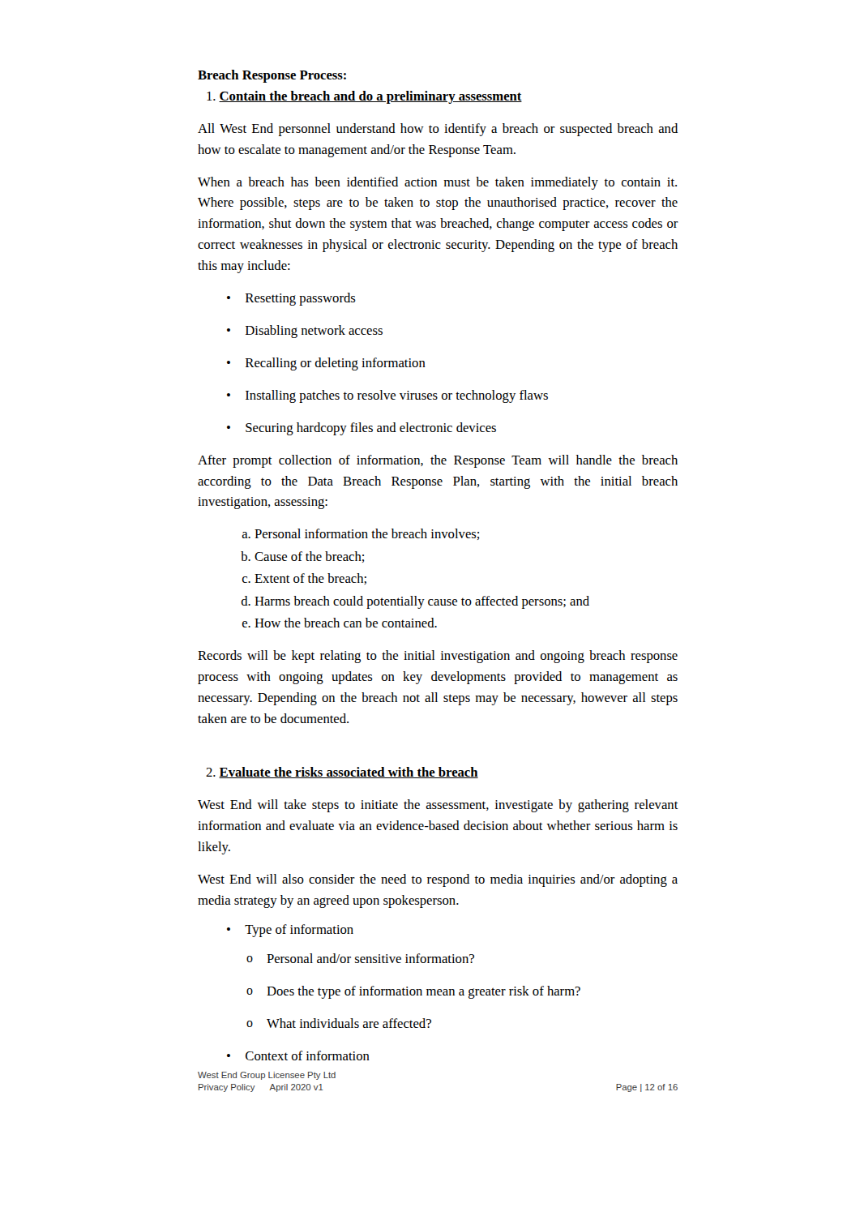Breach Response Process:
Contain the breach and do a preliminary assessment
All West End personnel understand how to identify a breach or suspected breach and how to escalate to management and/or the Response Team.
When a breach has been identified action must be taken immediately to contain it. Where possible, steps are to be taken to stop the unauthorised practice, recover the information, shut down the system that was breached, change computer access codes or correct weaknesses in physical or electronic security. Depending on the type of breach this may include:
Resetting passwords
Disabling network access
Recalling or deleting information
Installing patches to resolve viruses or technology flaws
Securing hardcopy files and electronic devices
After prompt collection of information, the Response Team will handle the breach according to the Data Breach Response Plan, starting with the initial breach investigation, assessing:
Personal information the breach involves;
Cause of the breach;
Extent of the breach;
Harms breach could potentially cause to affected persons; and
How the breach can be contained.
Records will be kept relating to the initial investigation and ongoing breach response process with ongoing updates on key developments provided to management as necessary. Depending on the breach not all steps may be necessary, however all steps taken are to be documented.
Evaluate the risks associated with the breach
West End will take steps to initiate the assessment, investigate by gathering relevant information and evaluate via an evidence-based decision about whether serious harm is likely.
West End will also consider the need to respond to media inquiries and/or adopting a media strategy by an agreed upon spokesperson.
Type of information
Personal and/or sensitive information?
Does the type of information mean a greater risk of harm?
What individuals are affected?
Context of information
West End Group Licensee Pty Ltd
Privacy Policy April 2020 v1
Page | 12 of 16